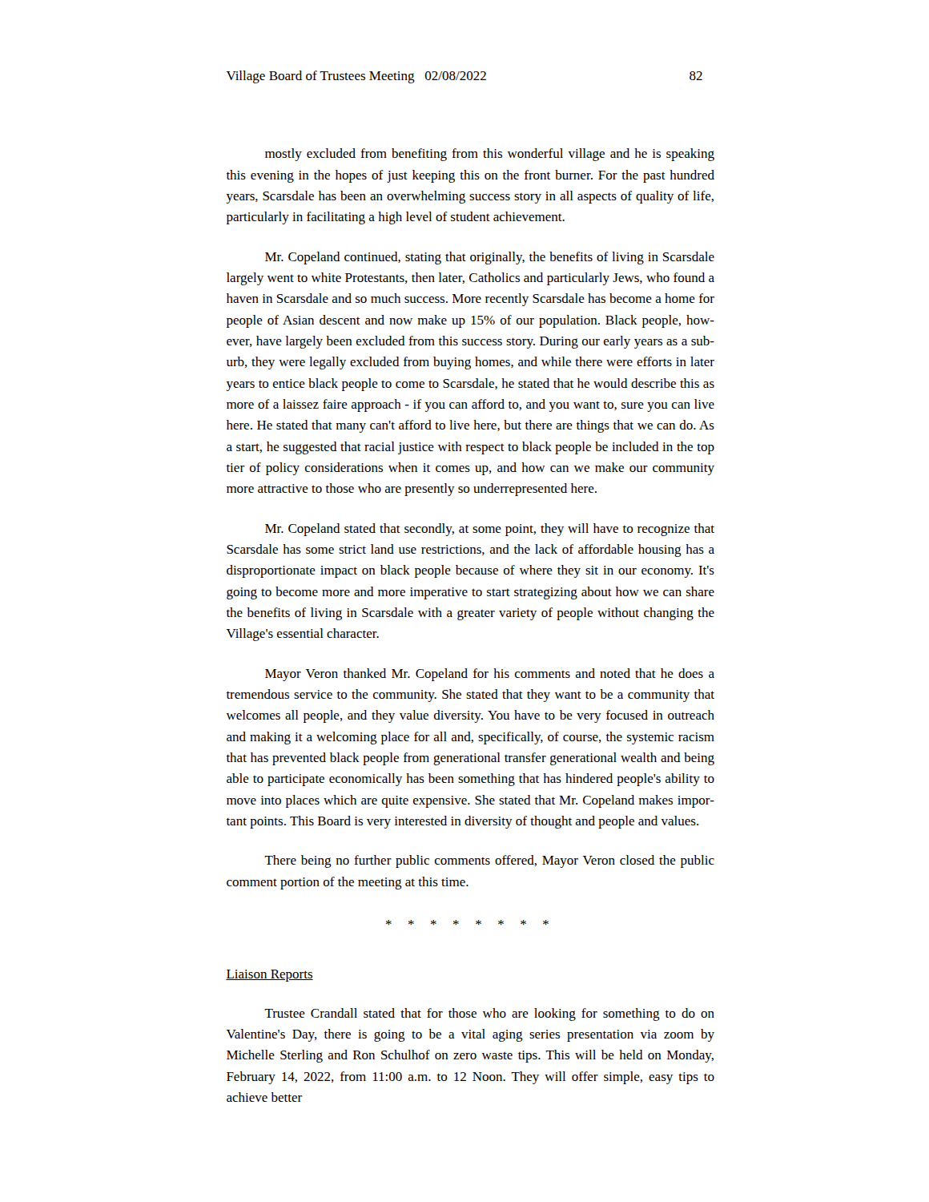Village Board of Trustees Meeting 02/08/2022 82
mostly excluded from benefiting from this wonderful village and he is speaking this evening in the hopes of just keeping this on the front burner. For the past hundred years, Scarsdale has been an overwhelming success story in all aspects of quality of life, particularly in facilitating a high level of student achievement.
Mr. Copeland continued, stating that originally, the benefits of living in Scarsdale largely went to white Protestants, then later, Catholics and particularly Jews, who found a haven in Scarsdale and so much success. More recently Scarsdale has become a home for people of Asian descent and now make up 15% of our population. Black people, however, have largely been excluded from this success story. During our early years as a suburb, they were legally excluded from buying homes, and while there were efforts in later years to entice black people to come to Scarsdale, he stated that he would describe this as more of a laissez faire approach - if you can afford to, and you want to, sure you can live here. He stated that many can't afford to live here, but there are things that we can do. As a start, he suggested that racial justice with respect to black people be included in the top tier of policy considerations when it comes up, and how can we make our community more attractive to those who are presently so underrepresented here.
Mr. Copeland stated that secondly, at some point, they will have to recognize that Scarsdale has some strict land use restrictions, and the lack of affordable housing has a disproportionate impact on black people because of where they sit in our economy. It's going to become more and more imperative to start strategizing about how we can share the benefits of living in Scarsdale with a greater variety of people without changing the Village's essential character.
Mayor Veron thanked Mr. Copeland for his comments and noted that he does a tremendous service to the community. She stated that they want to be a community that welcomes all people, and they value diversity. You have to be very focused in outreach and making it a welcoming place for all and, specifically, of course, the systemic racism that has prevented black people from generational transfer generational wealth and being able to participate economically has been something that has hindered people's ability to move into places which are quite expensive. She stated that Mr. Copeland makes important points. This Board is very interested in diversity of thought and people and values.
There being no further public comments offered, Mayor Veron closed the public comment portion of the meeting at this time.
* * * * * * * *
Liaison Reports
Trustee Crandall stated that for those who are looking for something to do on Valentine's Day, there is going to be a vital aging series presentation via zoom by Michelle Sterling and Ron Schulhof on zero waste tips. This will be held on Monday, February 14, 2022, from 11:00 a.m. to 12 Noon. They will offer simple, easy tips to achieve better